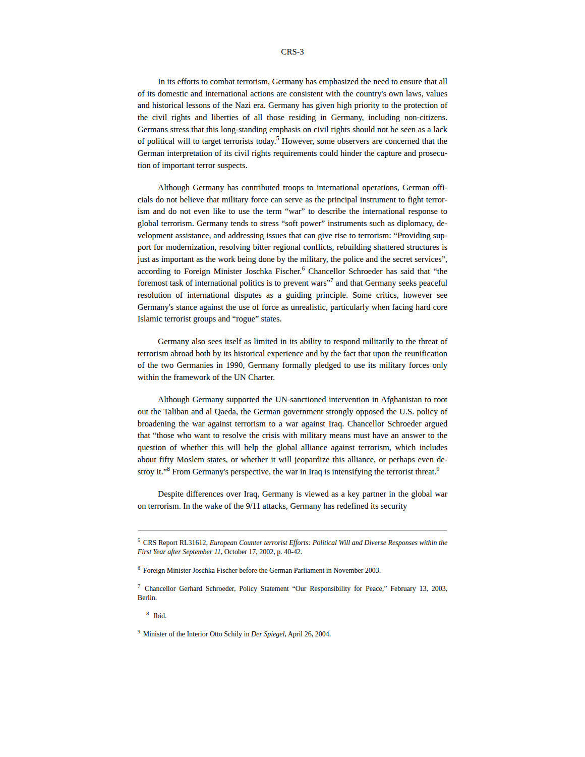CRS-3
In its efforts to combat terrorism, Germany has emphasized the need to ensure that all of its domestic and international actions are consistent with the country's own laws, values and historical lessons of the Nazi era. Germany has given high priority to the protection of the civil rights and liberties of all those residing in Germany, including non-citizens. Germans stress that this long-standing emphasis on civil rights should not be seen as a lack of political will to target terrorists today.5 However, some observers are concerned that the German interpretation of its civil rights requirements could hinder the capture and prosecution of important terror suspects.
Although Germany has contributed troops to international operations, German officials do not believe that military force can serve as the principal instrument to fight terrorism and do not even like to use the term “war” to describe the international response to global terrorism. Germany tends to stress “soft power” instruments such as diplomacy, development assistance, and addressing issues that can give rise to terrorism: “Providing support for modernization, resolving bitter regional conflicts, rebuilding shattered structures is just as important as the work being done by the military, the police and the secret services”, according to Foreign Minister Joschka Fischer.6 Chancellor Schroeder has said that “the foremost task of international politics is to prevent wars”7 and that Germany seeks peaceful resolution of international disputes as a guiding principle. Some critics, however see Germany's stance against the use of force as unrealistic, particularly when facing hard core Islamic terrorist groups and “rogue” states.
Germany also sees itself as limited in its ability to respond militarily to the threat of terrorism abroad both by its historical experience and by the fact that upon the reunification of the two Germanies in 1990, Germany formally pledged to use its military forces only within the framework of the UN Charter.
Although Germany supported the UN-sanctioned intervention in Afghanistan to root out the Taliban and al Qaeda, the German government strongly opposed the U.S. policy of broadening the war against terrorism to a war against Iraq. Chancellor Schroeder argued that “those who want to resolve the crisis with military means must have an answer to the question of whether this will help the global alliance against terrorism, which includes about fifty Moslem states, or whether it will jeopardize this alliance, or perhaps even destroy it.”8 From Germany's perspective, the war in Iraq is intensifying the terrorist threat.9
Despite differences over Iraq, Germany is viewed as a key partner in the global war on terrorism. In the wake of the 9/11 attacks, Germany has redefined its security
5 CRS Report RL31612, European Counter terrorist Efforts: Political Will and Diverse Responses within the First Year after September 11, October 17, 2002, p. 40-42.
6 Foreign Minister Joschka Fischer before the German Parliament in November 2003.
7 Chancellor Gerhard Schroeder, Policy Statement “Our Responsibility for Peace,” February 13, 2003, Berlin.
8 Ibid.
9 Minister of the Interior Otto Schily in Der Spiegel, April 26, 2004.